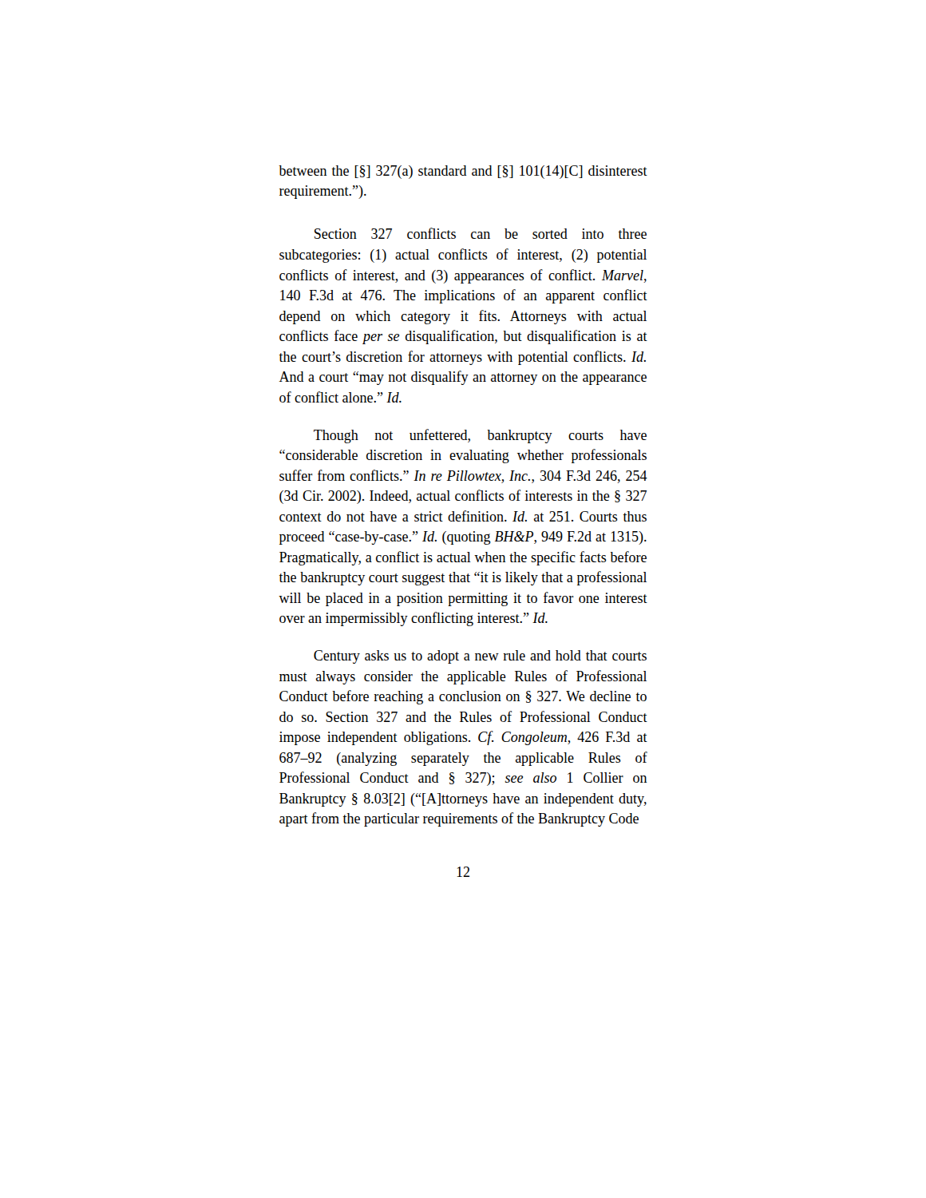between the [§] 327(a) standard and [§] 101(14)[C] disinterest requirement.”).
Section 327 conflicts can be sorted into three subcategories: (1) actual conflicts of interest, (2) potential conflicts of interest, and (3) appearances of conflict. Marvel, 140 F.3d at 476. The implications of an apparent conflict depend on which category it fits. Attorneys with actual conflicts face per se disqualification, but disqualification is at the court’s discretion for attorneys with potential conflicts. Id. And a court “may not disqualify an attorney on the appearance of conflict alone.” Id.
Though not unfettered, bankruptcy courts have “considerable discretion in evaluating whether professionals suffer from conflicts.” In re Pillowtex, Inc., 304 F.3d 246, 254 (3d Cir. 2002). Indeed, actual conflicts of interests in the § 327 context do not have a strict definition. Id. at 251. Courts thus proceed “case-by-case.” Id. (quoting BH&P, 949 F.2d at 1315). Pragmatically, a conflict is actual when the specific facts before the bankruptcy court suggest that “it is likely that a professional will be placed in a position permitting it to favor one interest over an impermissibly conflicting interest.” Id.
Century asks us to adopt a new rule and hold that courts must always consider the applicable Rules of Professional Conduct before reaching a conclusion on § 327. We decline to do so. Section 327 and the Rules of Professional Conduct impose independent obligations. Cf. Congoleum, 426 F.3d at 687–92 (analyzing separately the applicable Rules of Professional Conduct and § 327); see also 1 Collier on Bankruptcy § 8.03[2] (“[A]ttorneys have an independent duty, apart from the particular requirements of the Bankruptcy Code
12